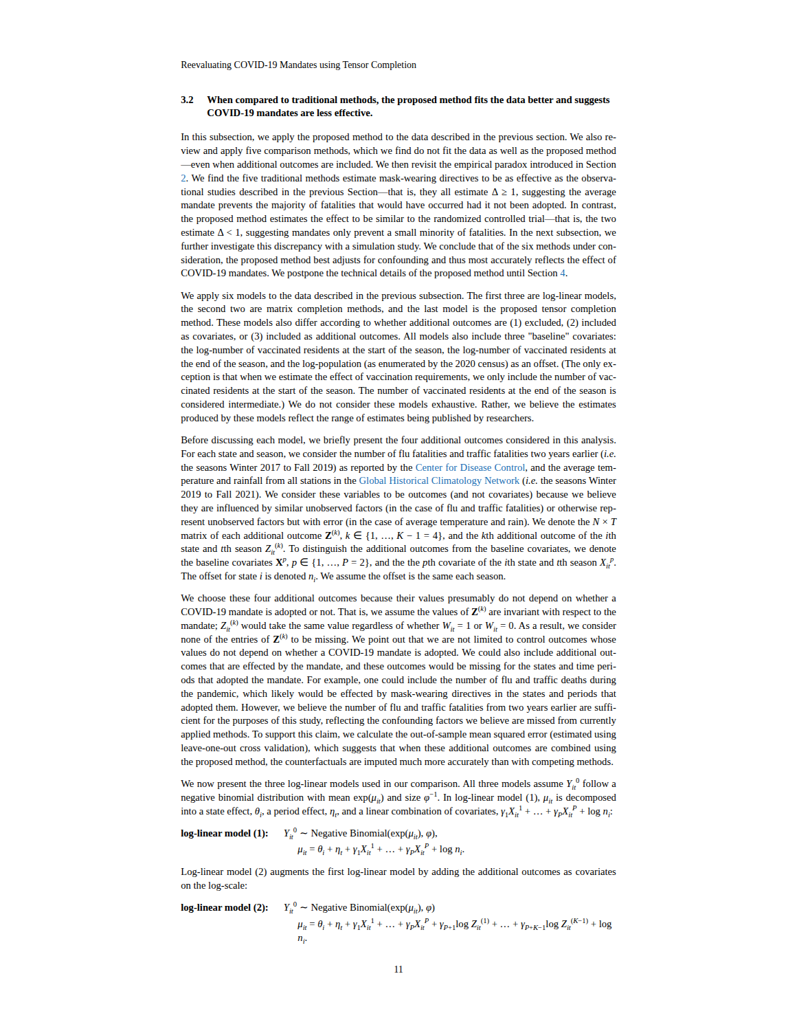Reevaluating COVID-19 Mandates using Tensor Completion
3.2 When compared to traditional methods, the proposed method fits the data better and suggests COVID-19 mandates are less effective.
In this subsection, we apply the proposed method to the data described in the previous section. We also review and apply five comparison methods, which we find do not fit the data as well as the proposed method—even when additional outcomes are included. We then revisit the empirical paradox introduced in Section 2. We find the five traditional methods estimate mask-wearing directives to be as effective as the observational studies described in the previous Section—that is, they all estimate Δ ≥ 1, suggesting the average mandate prevents the majority of fatalities that would have occurred had it not been adopted. In contrast, the proposed method estimates the effect to be similar to the randomized controlled trial—that is, the two estimate Δ < 1, suggesting mandates only prevent a small minority of fatalities. In the next subsection, we further investigate this discrepancy with a simulation study. We conclude that of the six methods under consideration, the proposed method best adjusts for confounding and thus most accurately reflects the effect of COVID-19 mandates. We postpone the technical details of the proposed method until Section 4.
We apply six models to the data described in the previous subsection. The first three are log-linear models, the second two are matrix completion methods, and the last model is the proposed tensor completion method. These models also differ according to whether additional outcomes are (1) excluded, (2) included as covariates, or (3) included as additional outcomes. All models also include three "baseline" covariates: the log-number of vaccinated residents at the start of the season, the log-number of vaccinated residents at the end of the season, and the log-population (as enumerated by the 2020 census) as an offset. (The only exception is that when we estimate the effect of vaccination requirements, we only include the number of vaccinated residents at the start of the season. The number of vaccinated residents at the end of the season is considered intermediate.) We do not consider these models exhaustive. Rather, we believe the estimates produced by these models reflect the range of estimates being published by researchers.
Before discussing each model, we briefly present the four additional outcomes considered in this analysis. For each state and season, we consider the number of flu fatalities and traffic fatalities two years earlier (i.e. the seasons Winter 2017 to Fall 2019) as reported by the Center for Disease Control, and the average temperature and rainfall from all stations in the Global Historical Climatology Network (i.e. the seasons Winter 2019 to Fall 2021). We consider these variables to be outcomes (and not covariates) because we believe they are influenced by similar unobserved factors (in the case of flu and traffic fatalities) or otherwise represent unobserved factors but with error (in the case of average temperature and rain). We denote the N × T matrix of each additional outcome Z(k), k ∈ {1, …, K − 1 = 4}, and the kth additional outcome of the ith state and tth season Zit(k). To distinguish the additional outcomes from the baseline covariates, we denote the baseline covariates Xp, p ∈ {1, …, P = 2}, and the the pth covariate of the ith state and tth season Xitp. The offset for state i is denoted ni. We assume the offset is the same each season.
We choose these four additional outcomes because their values presumably do not depend on whether a COVID-19 mandate is adopted or not. That is, we assume the values of Z(k) are invariant with respect to the mandate; Zit(k) would take the same value regardless of whether Wit = 1 or Wit = 0. As a result, we consider none of the entries of Z(k) to be missing. We point out that we are not limited to control outcomes whose values do not depend on whether a COVID-19 mandate is adopted. We could also include additional outcomes that are effected by the mandate, and these outcomes would be missing for the states and time periods that adopted the mandate. For example, one could include the number of flu and traffic deaths during the pandemic, which likely would be effected by mask-wearing directives in the states and periods that adopted them. However, we believe the number of flu and traffic fatalities from two years earlier are sufficient for the purposes of this study, reflecting the confounding factors we believe are missed from currently applied methods. To support this claim, we calculate the out-of-sample mean squared error (estimated using leave-one-out cross validation), which suggests that when these additional outcomes are combined using the proposed method, the counterfactuals are imputed much more accurately than with competing methods.
We now present the three log-linear models used in our comparison. All three models assume Yit0 follow a negative binomial distribution with mean exp(μit) and size φ−1. In log-linear model (1), μit is decomposed into a state effect, θi, a period effect, ηt, and a linear combination of covariates, γ1Xit1 + … + γPXitP + log ni:
log-linear model (1): Yit0 ∼ Negative Binomial(exp(μit), φ),
μit = θi + ηt + γ1Xit1 + … + γPXitP + log ni.
Log-linear model (2) augments the first log-linear model by adding the additional outcomes as covariates on the log-scale:
log-linear model (2): Yit0 ∼ Negative Binomial(exp(μit), φ)
μit = θi + ηt + γ1Xit1 + … + γPXitP + γP+1log Zit(1) + … + γP+K−1log Zit(K−1) + log ni.
11